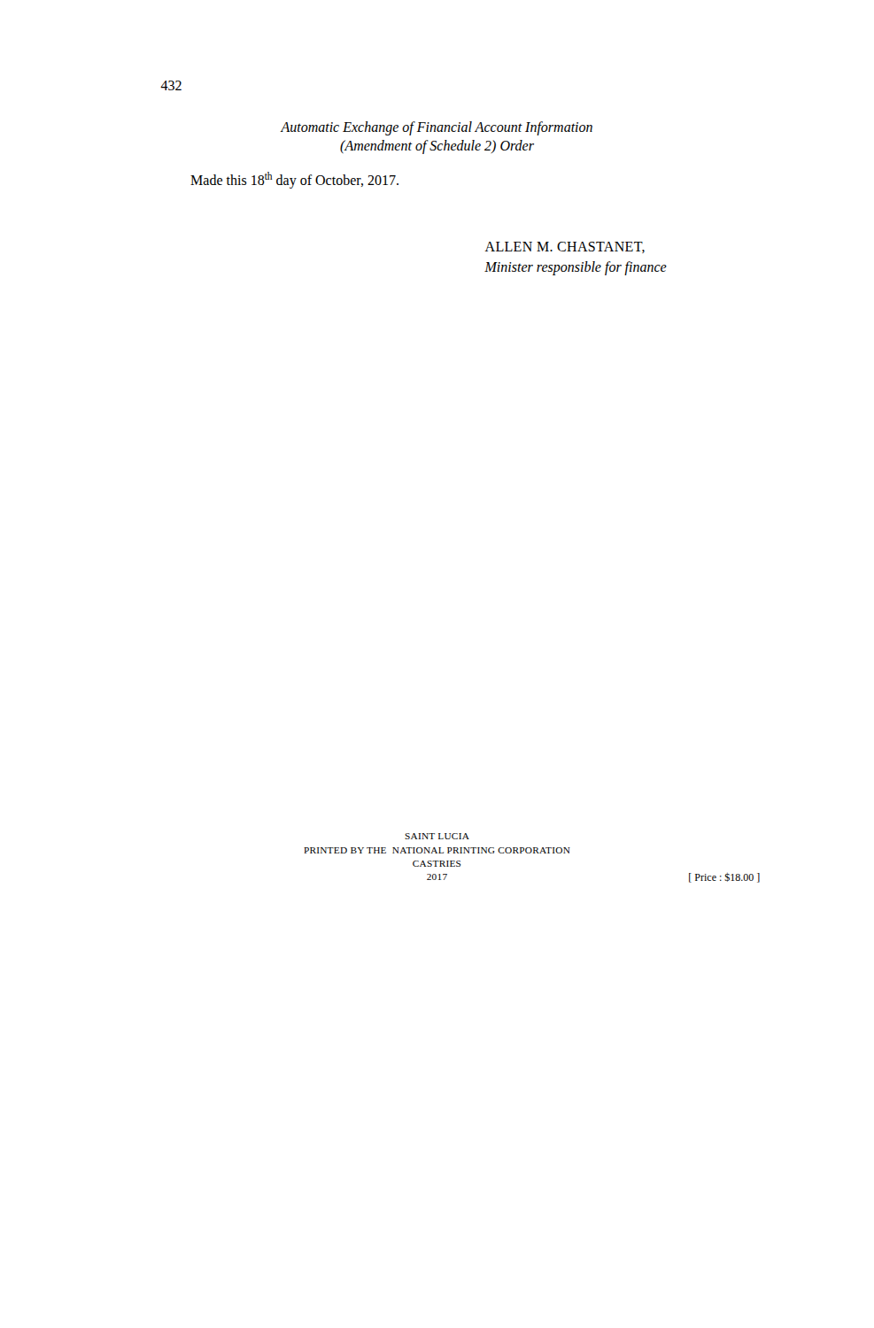432
Automatic Exchange of Financial Account Information (Amendment of Schedule 2) Order
Made this 18th day of October, 2017.
ALLEN M. CHASTANET,
Minister responsible for finance
SAINT LUCIA PRINTED BY THE NATIONAL PRINTING CORPORATION CASTRIES 2017[ Price : $18.00 ]